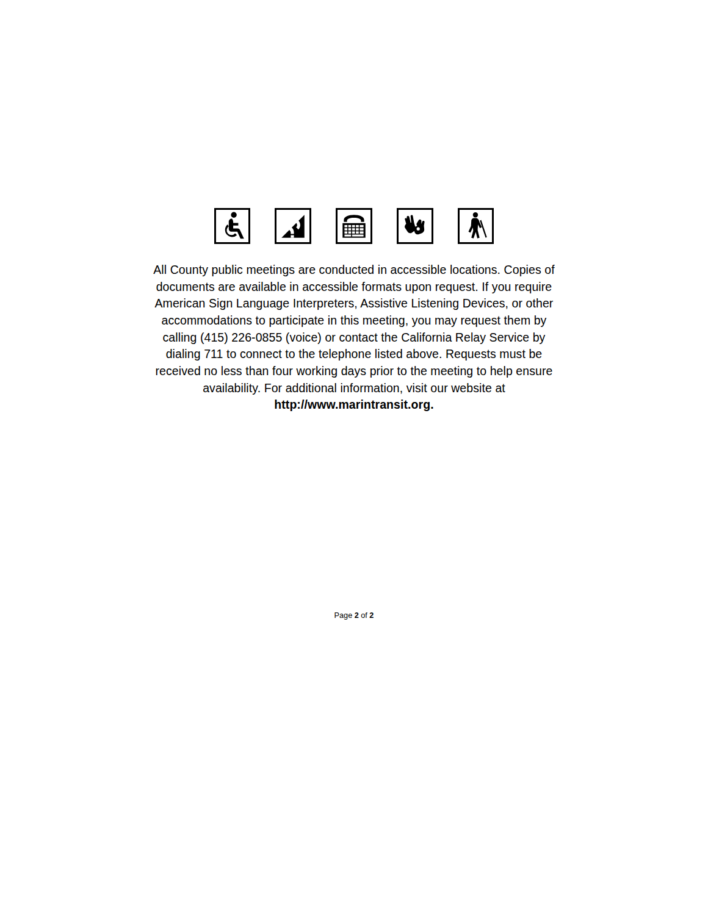All County public meetings are conducted in accessible locations. Copies of documents are available in accessible formats upon request. If you require American Sign Language Interpreters, Assistive Listening Devices, or other accommodations to participate in this meeting, you may request them by calling (415) 226-0855 (voice) or contact the California Relay Service by dialing 711 to connect to the telephone listed above. Requests must be received no less than four working days prior to the meeting to help ensure availability. For additional information, visit our website at http://www.marintransit.org.
Page 2 of 2